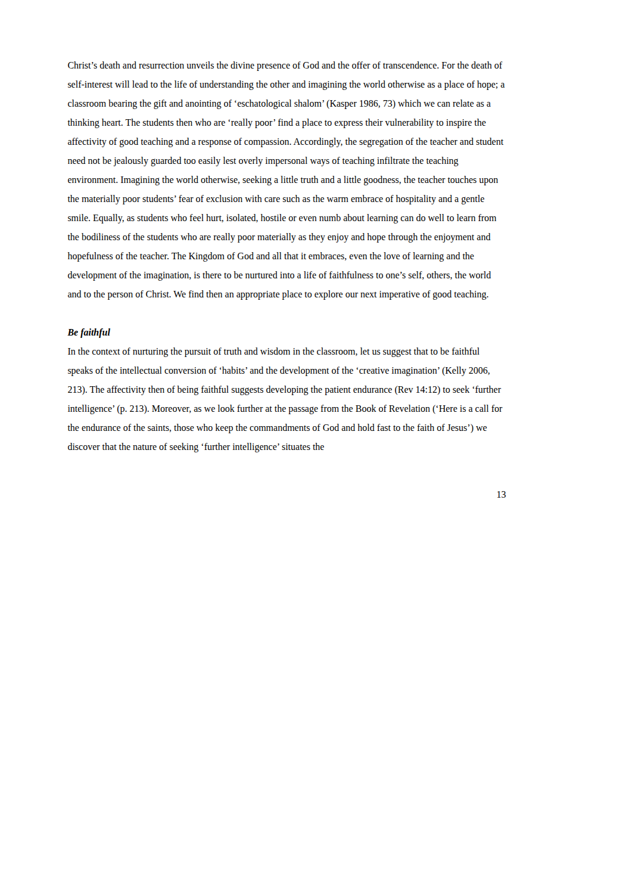Christ’s death and resurrection unveils the divine presence of God and the offer of transcendence. For the death of self-interest will lead to the life of understanding the other and imagining the world otherwise as a place of hope; a classroom bearing the gift and anointing of ‘eschatological shalom’ (Kasper 1986, 73) which we can relate as a thinking heart. The students then who are ‘really poor’ find a place to express their vulnerability to inspire the affectivity of good teaching and a response of compassion. Accordingly, the segregation of the teacher and student need not be jealously guarded too easily lest overly impersonal ways of teaching infiltrate the teaching environment. Imagining the world otherwise, seeking a little truth and a little goodness, the teacher touches upon the materially poor students’ fear of exclusion with care such as the warm embrace of hospitality and a gentle smile. Equally, as students who feel hurt, isolated, hostile or even numb about learning can do well to learn from the bodiliness of the students who are really poor materially as they enjoy and hope through the enjoyment and hopefulness of the teacher. The Kingdom of God and all that it embraces, even the love of learning and the development of the imagination, is there to be nurtured into a life of faithfulness to one’s self, others, the world and to the person of Christ. We find then an appropriate place to explore our next imperative of good teaching.
Be faithful
In the context of nurturing the pursuit of truth and wisdom in the classroom, let us suggest that to be faithful speaks of the intellectual conversion of ‘habits’ and the development of the ‘creative imagination’ (Kelly 2006, 213). The affectivity then of being faithful suggests developing the patient endurance (Rev 14:12) to seek ‘further intelligence’ (p. 213). Moreover, as we look further at the passage from the Book of Revelation (‘Here is a call for the endurance of the saints, those who keep the commandments of God and hold fast to the faith of Jesus’) we discover that the nature of seeking ‘further intelligence’ situates the
13